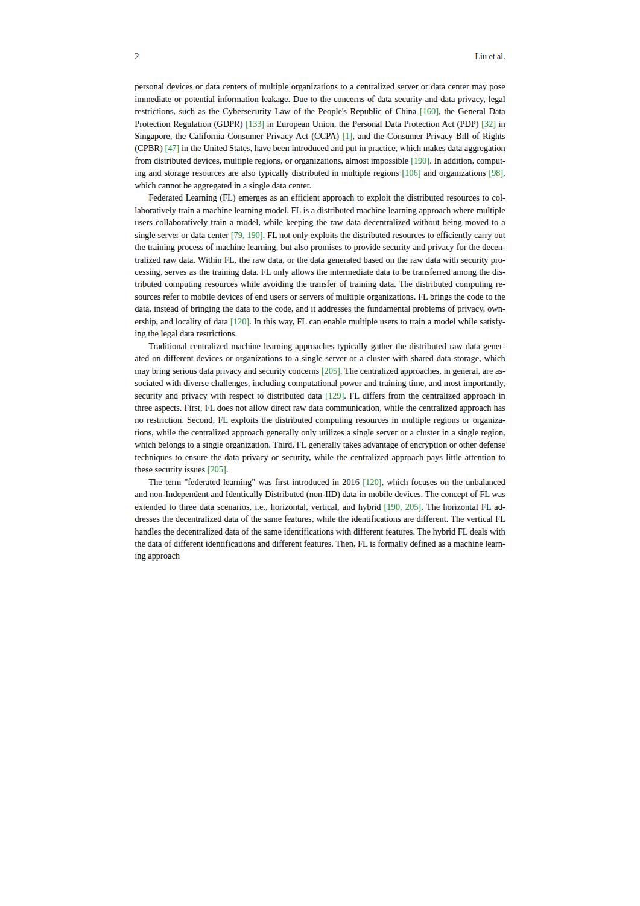2 Liu et al.
personal devices or data centers of multiple organizations to a centralized server or data center may pose immediate or potential information leakage. Due to the concerns of data security and data privacy, legal restrictions, such as the Cybersecurity Law of the People's Republic of China [160], the General Data Protection Regulation (GDPR) [133] in European Union, the Personal Data Protection Act (PDP) [32] in Singapore, the California Consumer Privacy Act (CCPA) [1], and the Consumer Privacy Bill of Rights (CPBR) [47] in the United States, have been introduced and put in practice, which makes data aggregation from distributed devices, multiple regions, or organizations, almost impossible [190]. In addition, computing and storage resources are also typically distributed in multiple regions [106] and organizations [98], which cannot be aggregated in a single data center.
Federated Learning (FL) emerges as an efficient approach to exploit the distributed resources to collaboratively train a machine learning model. FL is a distributed machine learning approach where multiple users collaboratively train a model, while keeping the raw data decentralized without being moved to a single server or data center [79, 190]. FL not only exploits the distributed resources to efficiently carry out the training process of machine learning, but also promises to provide security and privacy for the decentralized raw data. Within FL, the raw data, or the data generated based on the raw data with security processing, serves as the training data. FL only allows the intermediate data to be transferred among the distributed computing resources while avoiding the transfer of training data. The distributed computing resources refer to mobile devices of end users or servers of multiple organizations. FL brings the code to the data, instead of bringing the data to the code, and it addresses the fundamental problems of privacy, ownership, and locality of data [120]. In this way, FL can enable multiple users to train a model while satisfying the legal data restrictions.
Traditional centralized machine learning approaches typically gather the distributed raw data generated on different devices or organizations to a single server or a cluster with shared data storage, which may bring serious data privacy and security concerns [205]. The centralized approaches, in general, are associated with diverse challenges, including computational power and training time, and most importantly, security and privacy with respect to distributed data [129]. FL differs from the centralized approach in three aspects. First, FL does not allow direct raw data communication, while the centralized approach has no restriction. Second, FL exploits the distributed computing resources in multiple regions or organizations, while the centralized approach generally only utilizes a single server or a cluster in a single region, which belongs to a single organization. Third, FL generally takes advantage of encryption or other defense techniques to ensure the data privacy or security, while the centralized approach pays little attention to these security issues [205].
The term "federated learning" was first introduced in 2016 [120], which focuses on the unbalanced and non-Independent and Identically Distributed (non-IID) data in mobile devices. The concept of FL was extended to three data scenarios, i.e., horizontal, vertical, and hybrid [190, 205]. The horizontal FL addresses the decentralized data of the same features, while the identifications are different. The vertical FL handles the decentralized data of the same identifications with different features. The hybrid FL deals with the data of different identifications and different features. Then, FL is formally defined as a machine learning approach